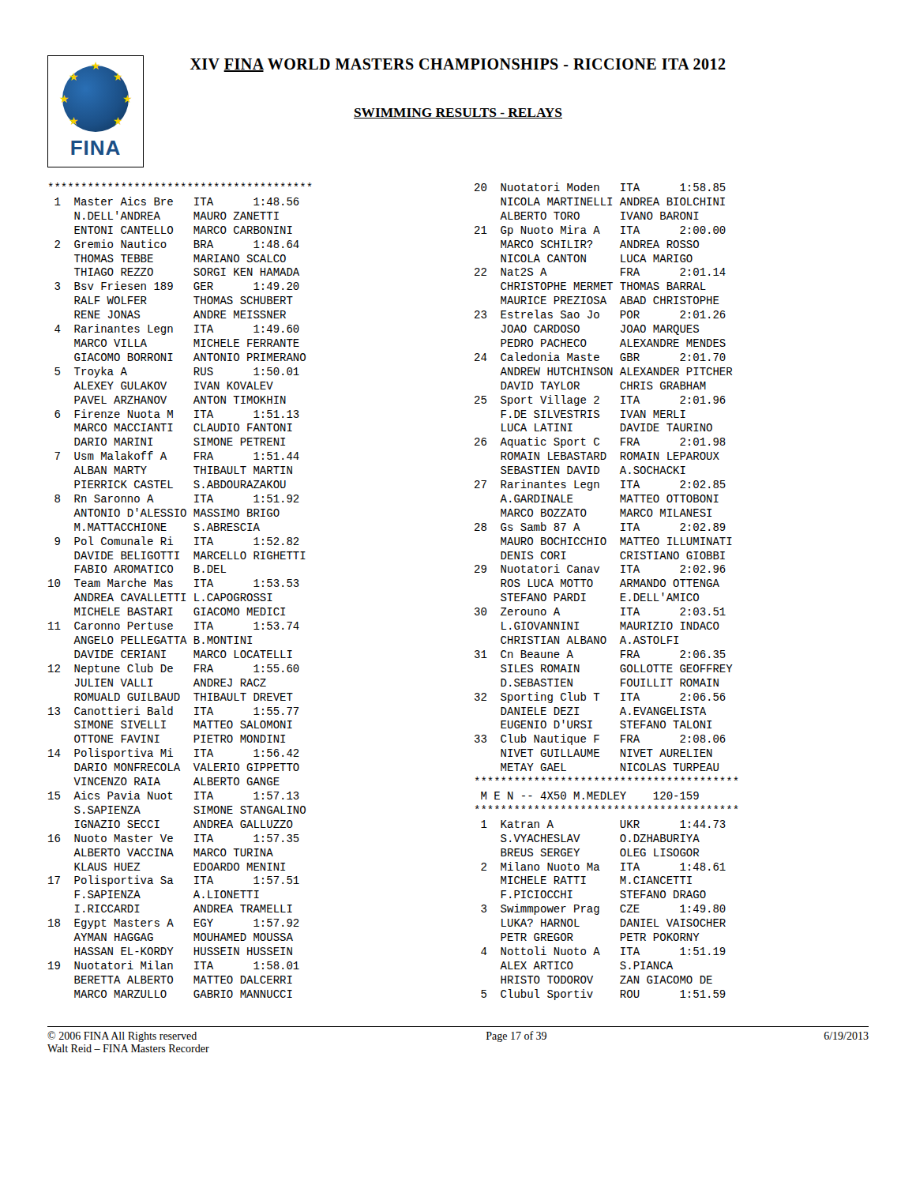★ ★ ★ ★ ★ ★ ★
FINA
XIV FINA WORLD MASTERS CHAMPIONSHIPS - RICCIONE ITA 2012
SWIMMING RESULTS - RELAYS
**************************************** 1 Master Aics Bre ITA 1:48.56 N.DELL'ANDREA MAURO ZANETTI ENTONI CANTELLO MARCO CARBONINI 2 Gremio Nautico BRA 1:48.64 THOMAS TEBBE MARIANO SCALCO THIAGO REZZO SORGI KEN HAMADA 3 Bsv Friesen 189 GER 1:49.20 RALF WOLFER THOMAS SCHUBERT RENE JONAS ANDRE MEISSNER 4 Rarinantes Legn ITA 1:49.60 MARCO VILLA MICHELE FERRANTE GIACOMO BORRONI ANTONIO PRIMERANO 5 Troyka A RUS 1:50.01 ALEXEY GULAKOV IVAN KOVALEV PAVEL ARZHANOV ANTON TIMOKHIN 6 Firenze Nuota M ITA 1:51.13 MARCO MACCIANTI CLAUDIO FANTONI DARIO MARINI SIMONE PETRENI 7 Usm Malakoff A FRA 1:51.44 ALBAN MARTY THIBAULT MARTIN PIERRICK CASTEL S.ABDOURAZAKOU 8 Rn Saronno A ITA 1:51.92 ANTONIO D'ALESSIO MASSIMO BRIGO M.MATTACCHIONE S.ABRESCIA 9 Pol Comunale Ri ITA 1:52.82 DAVIDE BELIGOTTI MARCELLO RIGHETTI FABIO AROMATICO B.DEL 10 Team Marche Mas ITA 1:53.53 ANDREA CAVALLETTI L.CAPOGROSSI MICHELE BASTARI GIACOMO MEDICI 11 Caronno Pertuse ITA 1:53.74 ANGELO PELLEGATTA B.MONTINI DAVIDE CERIANI MARCO LOCATELLI 12 Neptune Club De FRA 1:55.60 JULIEN VALLI ANDREJ RACZ ROMUALD GUILBAUD THIBAULT DREVET 13 Canottieri Bald ITA 1:55.77 SIMONE SIVELLI MATTEO SALOMONI OTTONE FAVINI PIETRO MONDINI 14 Polisportiva Mi ITA 1:56.42 DARIO MONFRECOLA VALERIO GIPPETTO VINCENZO RAIA ALBERTO GANGE 15 Aics Pavia Nuot ITA 1:57.13 S.SAPIENZA SIMONE STANGALINO IGNAZIO SECCI ANDREA GALLUZZO 16 Nuoto Master Ve ITA 1:57.35 ALBERTO VACCINA MARCO TURINA KLAUS HUEZ EDOARDO MENINI 17 Polisportiva Sa ITA 1:57.51 F.SAPIENZA A.LIONETTI I.RICCARDI ANDREA TRAMELLI 18 Egypt Masters A EGY 1:57.92 AYMAN HAGGAG MOUHAMED MOUSSA HASSAN EL-KORDY HUSSEIN HUSSEIN 19 Nuotatori Milan ITA 1:58.01 BERETTA ALBERTO MATTEO DALCERRI MARCO MARZULLO GABRIO MANNUCCI
20 Nuotatori Moden ITA 1:58.85 NICOLA MARTINELLI ANDREA BIOLCHINI ALBERTO TORO IVANO BARONI 21 Gp Nuoto Mira A ITA 2:00.00 MARCO SCHILIR? ANDREA ROSSO NICOLA CANTON LUCA MARIGO 22 Nat2S A FRA 2:01.14 CHRISTOPHE MERMET THOMAS BARRAL MAURICE PREZIOSA ABAD CHRISTOPHE 23 Estrelas Sao Jo POR 2:01.26 JOAO CARDOSO JOAO MARQUES PEDRO PACHECO ALEXANDRE MENDES 24 Caledonia Maste GBR 2:01.70 ANDREW HUTCHINSON ALEXANDER PITCHER DAVID TAYLOR CHRIS GRABHAM 25 Sport Village 2 ITA 2:01.96 F.DE SILVESTRIS IVAN MERLI LUCA LATINI DAVIDE TAURINO 26 Aquatic Sport C FRA 2:01.98 ROMAIN LEBASTARD ROMAIN LEPAROUX SEBASTIEN DAVID A.SOCHACKI 27 Rarinantes Legn ITA 2:02.85 A.GARDINALE MATTEO OTTOBONI MARCO BOZZATO MARCO MILANESI 28 Gs Samb 87 A ITA 2:02.89 MAURO BOCHICCHIO MATTEO ILLUMINATI DENIS CORI CRISTIANO GIOBBI 29 Nuotatori Canav ITA 2:02.96 ROS LUCA MOTTO ARMANDO OTTENGA STEFANO PARDI E.DELL'AMICO 30 Zerouno A ITA 2:03.51 L.GIOVANNINI MAURIZIO INDACO CHRISTIAN ALBANO A.ASTOLFI 31 Cn Beaune A FRA 2:06.35 SILES ROMAIN GOLLOTTE GEOFFREY D.SEBASTIEN FOUILLIT ROMAIN 32 Sporting Club T ITA 2:06.56 DANIELE DEZI A.EVANGELISTA EUGENIO D'URSI STEFANO TALONI 33 Club Nautique F FRA 2:08.06 NIVET GUILLAUME NIVET AURELIEN METAY GAEL NICOLAS TURPEAU **************************************** M E N -- 4X50 M.MEDLEY 120-159 **************************************** 1 Katran A UKR 1:44.73 S.VYACHESLAV O.DZHABURIYA BREUS SERGEY OLEG LISOGOR 2 Milano Nuoto Ma ITA 1:48.61 MICHELE RATTI M.CIANCETTI F.PICIOCCHI STEFANO DRAGO 3 Swimmpower Prag CZE 1:49.80 LUKA? HARNOL DANIEL VAISOCHER PETR GREGOR PETR POKORNY 4 Nottoli Nuoto A ITA 1:51.19 ALEX ARTICO S.PIANCA HRISTO TODOROV ZAN GIACOMO DE 5 Clubul Sportiv ROU 1:51.59
© 2006 FINA All Rights reserved
Walt Reid – FINA Masters Recorder
Page 17 of 39
6/19/2013